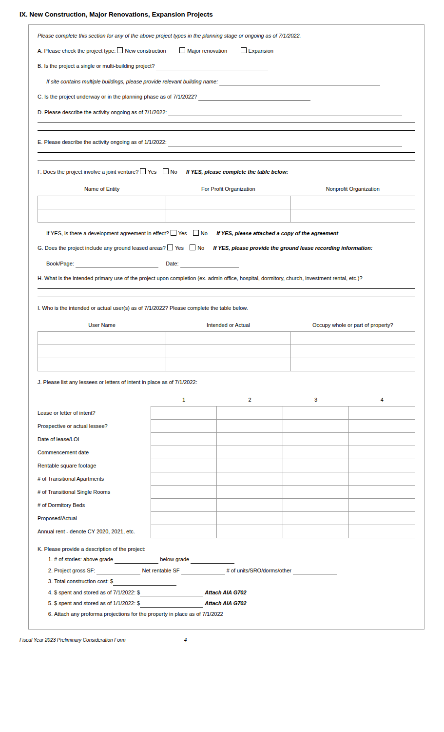IX. New Construction, Major Renovations, Expansion Projects
Please complete this section for any of the above project types in the planning stage or ongoing as of 7/1/2022.
A. Please check the project type: New construction Major renovation Expansion
B. Is the project a single or multi-building project?
If site contains multiple buildings, please provide relevant building name:
C. Is the project underway or in the planning phase as of 7/1/2022?
D. Please describe the activity ongoing as of 7/1/2022:
E. Please describe the activity ongoing as of 1/1/2022:
F. Does the project involve a joint venture? Yes No If YES, please complete the table below:
| Name of Entity | For Profit Organization | Nonprofit Organization |
| --- | --- | --- |
If YES, is there a development agreement in effect? Yes No If YES, please attached a copy of the agreement
G. Does the project include any ground leased areas? Yes No If YES, please provide the ground lease recording information:
Book/Page: Date:
H. What is the intended primary use of the project upon completion (ex. admin office, hospital, dormitory, church, investment rental, etc.)?
I. Who is the intended or actual user(s) as of 7/1/2022? Please complete the table below.
| User Name | Intended or Actual | Occupy whole or part of property? |
| --- | --- | --- |
J. Please list any lessees or letters of intent in place as of 7/1/2022:
| | 1 | 2 | 3 | 4 |
| --- | --- | --- | --- | --- |
| Lease or letter of intent? | | | | |
| Prospective or actual lessee? | | | | |
| Date of lease/LOI | | | | |
| Commencement date | | | | |
| Rentable square footage | | | | |
| # of Transitional Apartments | | | | |
| # of Transitional Single Rooms | | | | |
| # of Dormitory Beds | | | | |
| Proposed/Actual | | | | |
| Annual rent - denote CY 2020, 2021, etc. | | | | |
K. Please provide a description of the project:
# of stories: above grade below grade
Project gross SF: Net rentable SF # of units/SRO/dorms/other
Total construction cost: $
$ spent and stored as of 7/1/2022: $ Attach AIA G702
$ spent and stored as of 1/1/2022: $ Attach AIA G702
Attach any proforma projections for the property in place as of 7/1/2022
Fiscal Year 2023 Preliminary Consideration Form 4